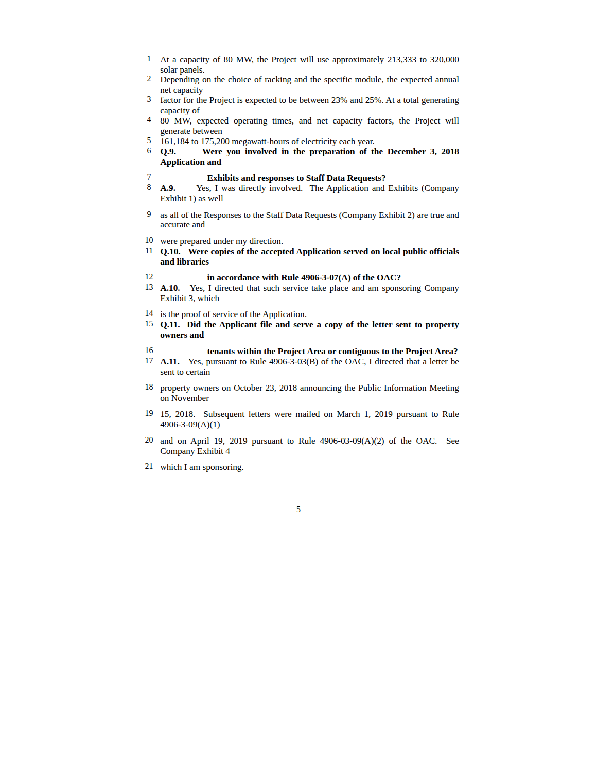| 1 | At a capacity of 80 MW, the Project will use approximately 213,333 to 320,000 solar panels. |
| 2 | Depending on the choice of racking and the specific module, the expected annual net capacity |
| 3 | factor for the Project is expected to be between 23% and 25%. At a total generating capacity of |
| 4 | 80 MW, expected operating times, and net capacity factors, the Project will generate between |
| 5 | 161,184 to 175,200 megawatt-hours of electricity each year. |
| 6 | Q.9. Were you involved in the preparation of the December 3, 2018 Application and |
| 7 | Exhibits and responses to Staff Data Requests? |
| 8 | A.9. Yes, I was directly involved. The Application and Exhibits (Company Exhibit 1) as well |
| 9 | as all of the Responses to the Staff Data Requests (Company Exhibit 2) are true and accurate and |
| 10 | were prepared under my direction. |
| 11 | Q.10. Were copies of the accepted Application served on local public officials and libraries |
| 12 | in accordance with Rule 4906-3-07(A) of the OAC? |
| 13 | A.10. Yes, I directed that such service take place and am sponsoring Company Exhibit 3, which |
| 14 | is the proof of service of the Application. |
| 15 | Q.11. Did the Applicant file and serve a copy of the letter sent to property owners and |
| 16 | tenants within the Project Area or contiguous to the Project Area? |
| 17 | A.11. Yes, pursuant to Rule 4906-3-03(B) of the OAC, I directed that a letter be sent to certain |
| 18 | property owners on October 23, 2018 announcing the Public Information Meeting on November |
| 19 | 15, 2018. Subsequent letters were mailed on March 1, 2019 pursuant to Rule 4906-3-09(A)(1) |
| 20 | and on April 19, 2019 pursuant to Rule 4906-03-09(A)(2) of the OAC. See Company Exhibit 4 |
| 21 | which I am sponsoring. |
5